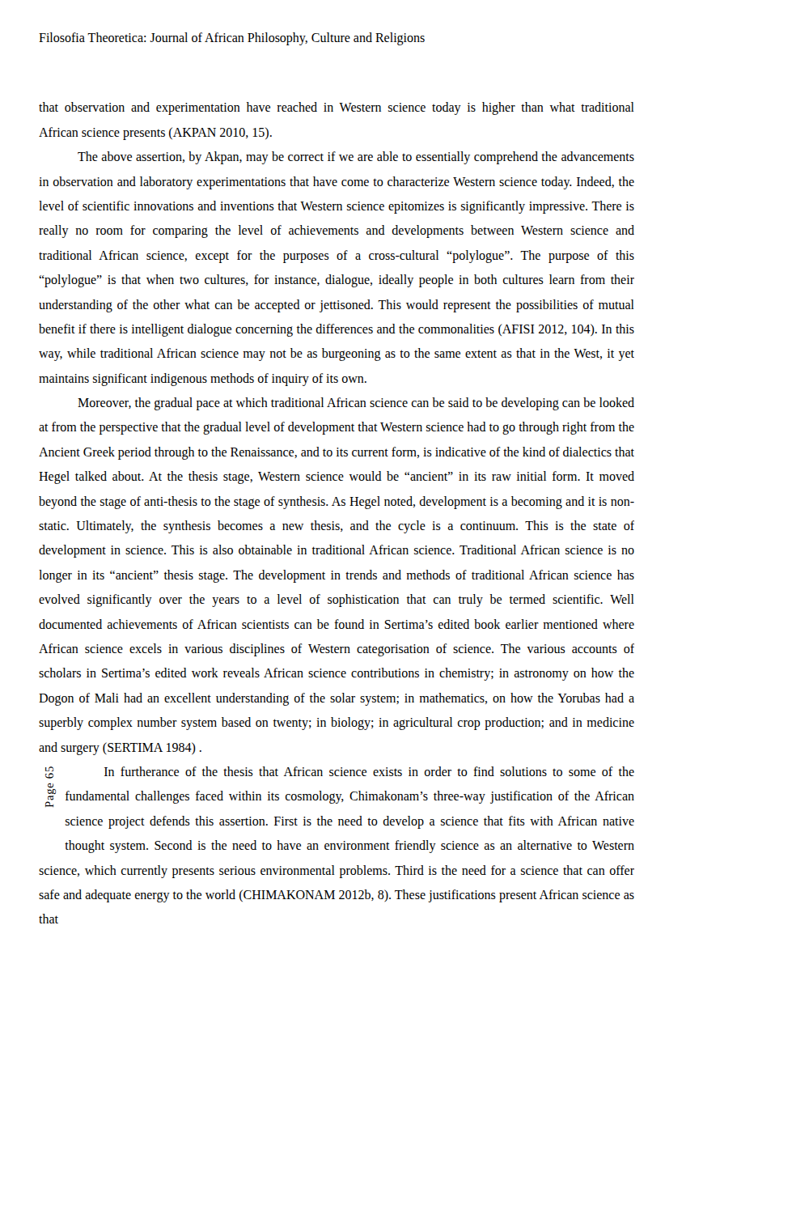Filosofia Theoretica: Journal of African Philosophy, Culture and Religions
that observation and experimentation have reached in Western science today is higher than what traditional African science presents (AKPAN 2010, 15).
The above assertion, by Akpan, may be correct if we are able to essentially comprehend the advancements in observation and laboratory experimentations that have come to characterize Western science today. Indeed, the level of scientific innovations and inventions that Western science epitomizes is significantly impressive. There is really no room for comparing the level of achievements and developments between Western science and traditional African science, except for the purposes of a cross-cultural “polylogue”. The purpose of this “polylogue” is that when two cultures, for instance, dialogue, ideally people in both cultures learn from their understanding of the other what can be accepted or jettisoned. This would represent the possibilities of mutual benefit if there is intelligent dialogue concerning the differences and the commonalities (AFISI 2012, 104). In this way, while traditional African science may not be as burgeoning as to the same extent as that in the West, it yet maintains significant indigenous methods of inquiry of its own.
Moreover, the gradual pace at which traditional African science can be said to be developing can be looked at from the perspective that the gradual level of development that Western science had to go through right from the Ancient Greek period through to the Renaissance, and to its current form, is indicative of the kind of dialectics that Hegel talked about. At the thesis stage, Western science would be “ancient” in its raw initial form. It moved beyond the stage of anti-thesis to the stage of synthesis. As Hegel noted, development is a becoming and it is non-static. Ultimately, the synthesis becomes a new thesis, and the cycle is a continuum. This is the state of development in science. This is also obtainable in traditional African science. Traditional African science is no longer in its “ancient” thesis stage. The development in trends and methods of traditional African science has evolved significantly over the years to a level of sophistication that can truly be termed scientific. Well documented achievements of African scientists can be found in Sertima’s edited book earlier mentioned where African science excels in various disciplines of Western categorisation of science. The various accounts of scholars in Sertima’s edited work reveals African science contributions in chemistry; in astronomy on how the Dogon of Mali had an excellent understanding of the solar system; in mathematics, on how the Yorubas had a superbly complex number system based on twenty; in biology; in agricultural crop production; and in medicine and surgery (SERTIMA 1984) .
Page 65 In furtherance of the thesis that African science exists in order to find solutions to some of the fundamental challenges faced within its cosmology, Chimakonam’s three-way justification of the African science project defends this assertion. First is the need to develop a science that fits with African native thought system. Second is the need to have an environment friendly science as an alternative to Western science, which currently presents serious environmental problems. Third is the need for a science that can offer safe and adequate energy to the world (CHIMAKONAM 2012b, 8). These justifications present African science as that